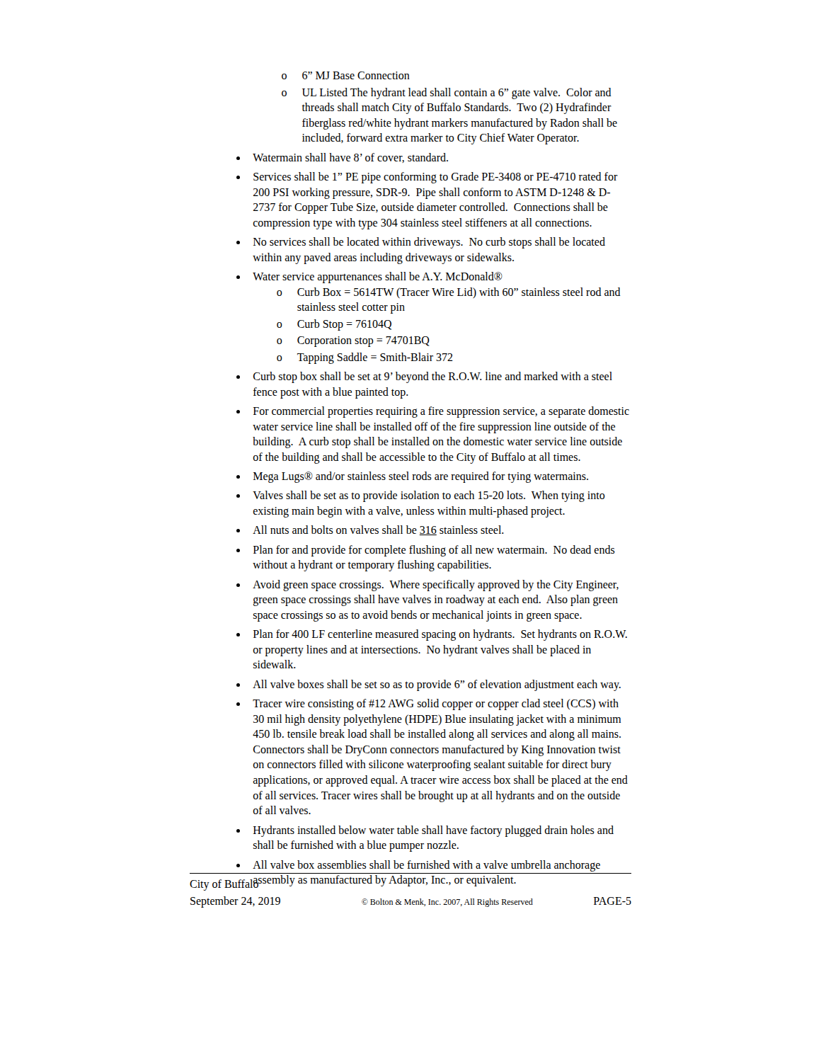6” MJ Base Connection
UL Listed The hydrant lead shall contain a 6” gate valve. Color and threads shall match City of Buffalo Standards. Two (2) Hydrafinder fiberglass red/white hydrant markers manufactured by Radon shall be included, forward extra marker to City Chief Water Operator.
Watermain shall have 8’ of cover, standard.
Services shall be 1” PE pipe conforming to Grade PE-3408 or PE-4710 rated for 200 PSI working pressure, SDR-9. Pipe shall conform to ASTM D-1248 & D-2737 for Copper Tube Size, outside diameter controlled. Connections shall be compression type with type 304 stainless steel stiffeners at all connections.
No services shall be located within driveways. No curb stops shall be located within any paved areas including driveways or sidewalks.
Water service appurtenances shall be A.Y. McDonald®
Curb Box = 5614TW (Tracer Wire Lid) with 60” stainless steel rod and stainless steel cotter pin
Curb Stop = 76104Q
Corporation stop = 74701BQ
Tapping Saddle = Smith-Blair 372
Curb stop box shall be set at 9’ beyond the R.O.W. line and marked with a steel fence post with a blue painted top.
For commercial properties requiring a fire suppression service, a separate domestic water service line shall be installed off of the fire suppression line outside of the building. A curb stop shall be installed on the domestic water service line outside of the building and shall be accessible to the City of Buffalo at all times.
Mega Lugs® and/or stainless steel rods are required for tying watermains.
Valves shall be set as to provide isolation to each 15-20 lots. When tying into existing main begin with a valve, unless within multi-phased project.
All nuts and bolts on valves shall be 316 stainless steel.
Plan for and provide for complete flushing of all new watermain. No dead ends without a hydrant or temporary flushing capabilities.
Avoid green space crossings. Where specifically approved by the City Engineer, green space crossings shall have valves in roadway at each end. Also plan green space crossings so as to avoid bends or mechanical joints in green space.
Plan for 400 LF centerline measured spacing on hydrants. Set hydrants on R.O.W. or property lines and at intersections. No hydrant valves shall be placed in sidewalk.
All valve boxes shall be set so as to provide 6” of elevation adjustment each way.
Tracer wire consisting of #12 AWG solid copper or copper clad steel (CCS) with 30 mil high density polyethylene (HDPE) Blue insulating jacket with a minimum 450 lb. tensile break load shall be installed along all services and along all mains. Connectors shall be DryConn connectors manufactured by King Innovation twist on connectors filled with silicone waterproofing sealant suitable for direct bury applications, or approved equal. A tracer wire access box shall be placed at the end of all services. Tracer wires shall be brought up at all hydrants and on the outside of all valves.
Hydrants installed below water table shall have factory plugged drain holes and shall be furnished with a blue pumper nozzle.
All valve box assemblies shall be furnished with a valve umbrella anchorage assembly as manufactured by Adaptor, Inc., or equivalent.
City of Buffalo
September 24, 2019
© Bolton & Menk, Inc. 2007, All Rights Reserved
PAGE-5